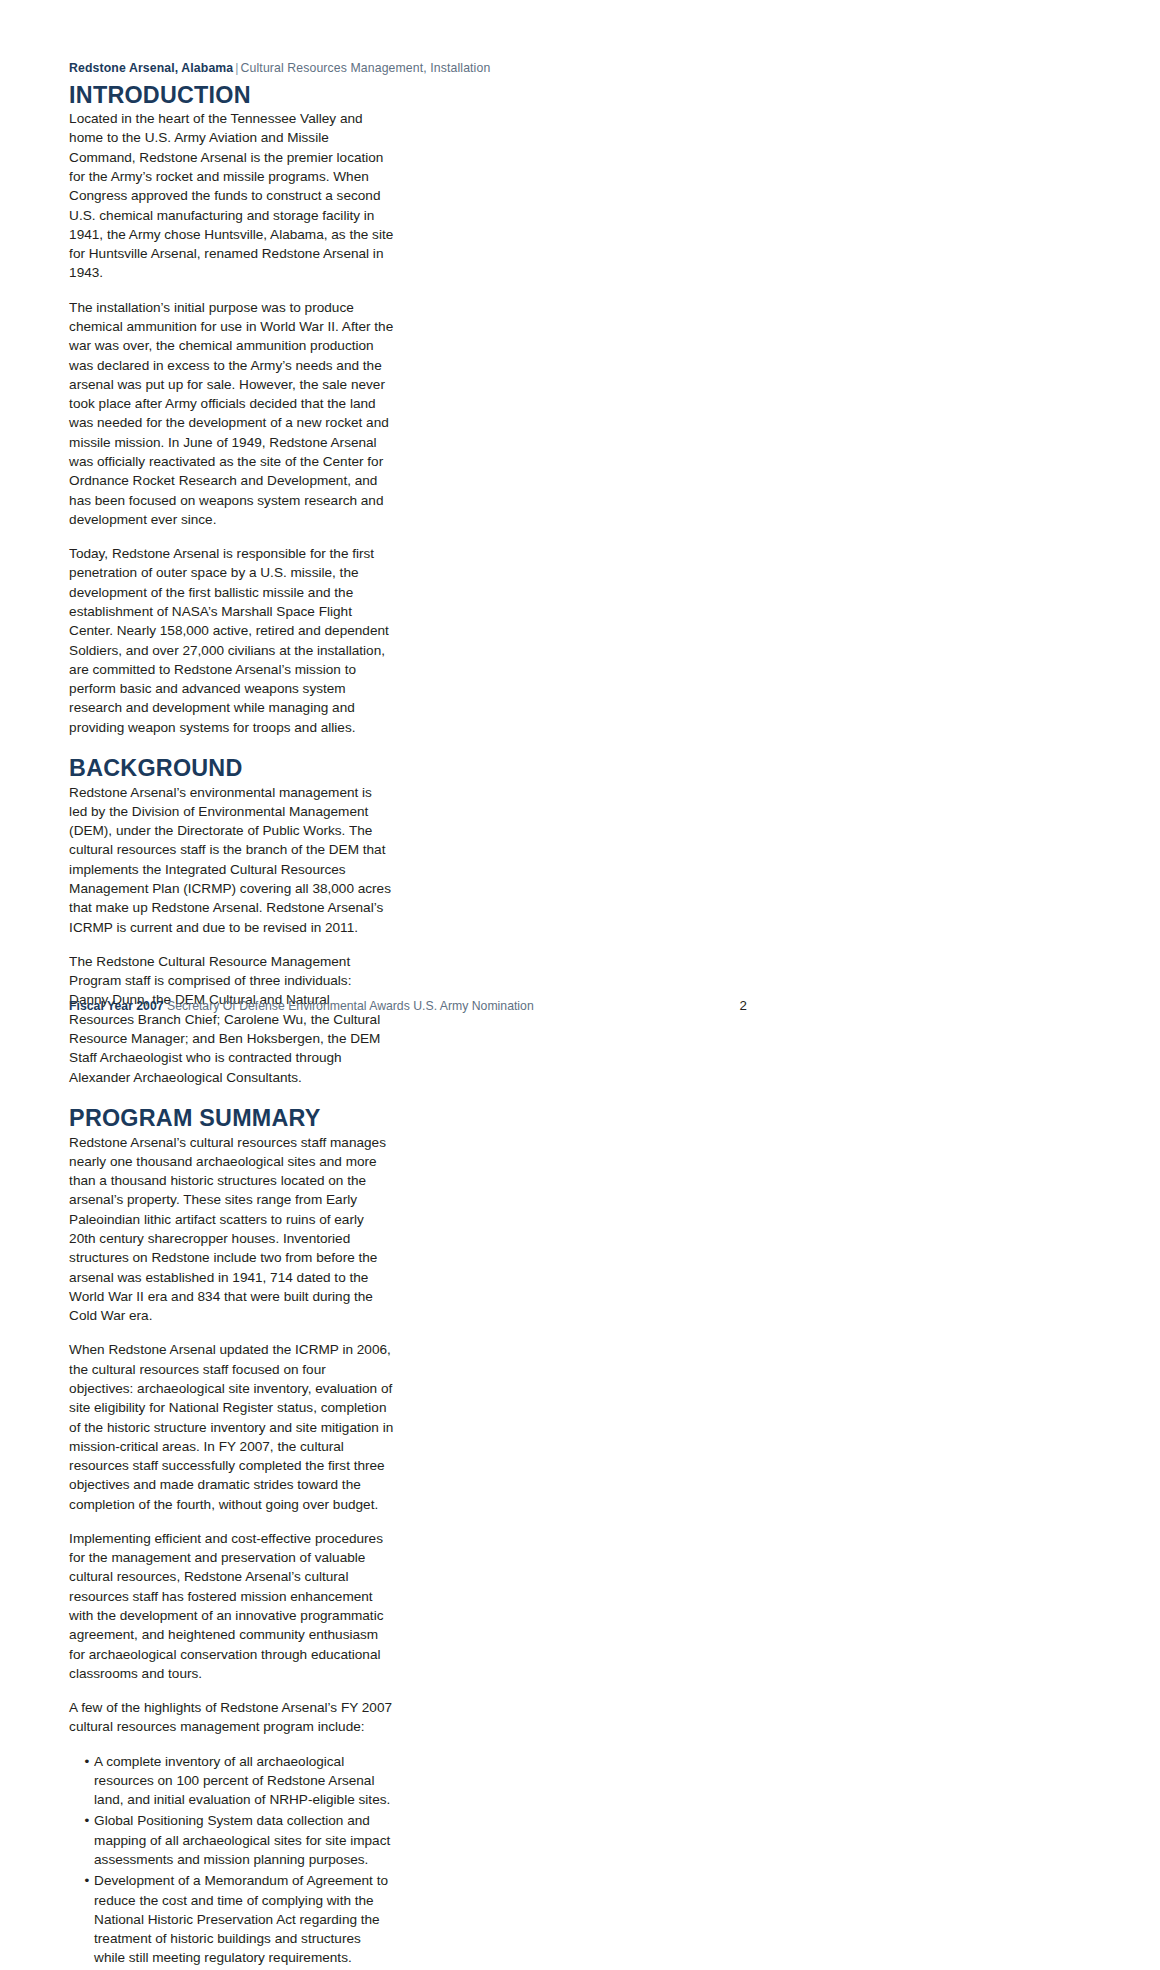Redstone Arsenal, Alabama|Cultural Resources Management, Installation
INTRODUCTION
Located in the heart of the Tennessee Valley and home to the U.S. Army Aviation and Missile Command, Redstone Arsenal is the premier location for the Army’s rocket and missile programs. When Congress approved the funds to construct a second U.S. chemical manufacturing and storage facility in 1941, the Army chose Huntsville, Alabama, as the site for Huntsville Arsenal, renamed Redstone Arsenal in 1943.
The installation’s initial purpose was to produce chemical ammunition for use in World War II. After the war was over, the chemical ammunition production was declared in excess to the Army’s needs and the arsenal was put up for sale. However, the sale never took place after Army officials decided that the land was needed for the development of a new rocket and missile mission. In June of 1949, Redstone Arsenal was officially reactivated as the site of the Center for Ordnance Rocket Research and Development, and has been focused on weapons system research and development ever since.
Today, Redstone Arsenal is responsible for the first penetration of outer space by a U.S. missile, the development of the first ballistic missile and the establishment of NASA’s Marshall Space Flight Center. Nearly 158,000 active, retired and dependent Soldiers, and over 27,000 civilians at the installation, are committed to Redstone Arsenal’s mission to perform basic and advanced weapons system research and development while managing and providing weapon systems for troops and allies.
BACKGROUND
Redstone Arsenal’s environmental management is led by the Division of Environmental Management (DEM), under the Directorate of Public Works. The cultural resources staff is the branch of the DEM that implements the Integrated Cultural Resources Management Plan (ICRMP) covering all 38,000 acres that make up Redstone Arsenal. Redstone Arsenal’s ICRMP is current and due to be revised in 2011.
The Redstone Cultural Resource Management Program staff is comprised of three individuals: Danny Dunn, the DEM Cultural and Natural Resources Branch Chief; Carolene Wu, the Cultural Resource Manager; and Ben Hoksbergen, the DEM Staff Archaeologist who is contracted through Alexander Archaeological Consultants.
PROGRAM SUMMARY
Redstone Arsenal’s cultural resources staff manages nearly one thousand archaeological sites and more than a thousand historic structures located on the arsenal’s property. These sites range from Early Paleoindian lithic artifact scatters to ruins of early 20th century sharecropper houses. Inventoried structures on Redstone include two from before the arsenal was established in 1941, 714 dated to the World War II era and 834 that were built during the Cold War era.
When Redstone Arsenal updated the ICRMP in 2006, the cultural resources staff focused on four objectives: archaeological site inventory, evaluation of site eligibility for National Register status, completion of the historic structure inventory and site mitigation in mission-critical areas. In FY 2007, the cultural resources staff successfully completed the first three objectives and made dramatic strides toward the completion of the fourth, without going over budget.
Implementing efficient and cost-effective procedures for the management and preservation of valuable cultural resources, Redstone Arsenal’s cultural resources staff has fostered mission enhancement with the development of an innovative programmatic agreement, and heightened community enthusiasm for archaeological conservation through educational classrooms and tours.
A few of the highlights of Redstone Arsenal’s FY 2007 cultural resources management program include:
A complete inventory of all archaeological resources on 100 percent of Redstone Arsenal land, and initial evaluation of NRHP-eligible sites.
Global Positioning System data collection and mapping of all archaeological sites for site impact assessments and mission planning purposes.
Development of a Memorandum of Agreement to reduce the cost and time of complying with the National Historic Preservation Act regarding the treatment of historic buildings and structures while still meeting regulatory requirements.
Fiscal Year 2007 Secretary Of Defense Environmental Awards U.S. Army Nomination
2